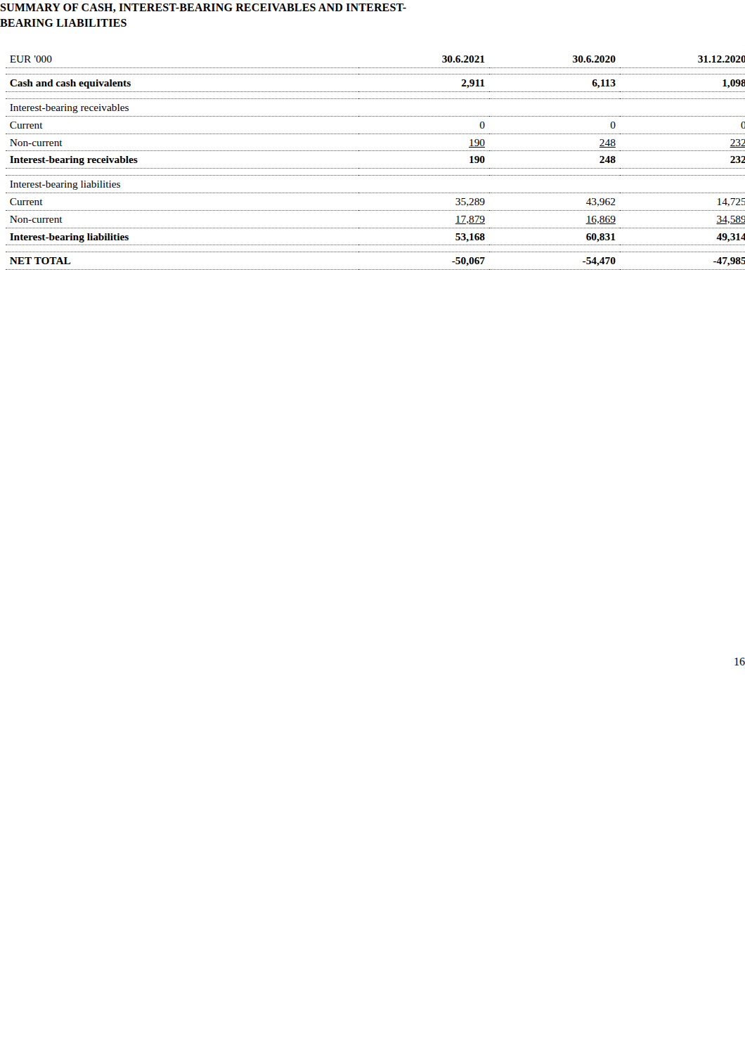Summary of cash, interest-bearing receivables and interest-
bearing liabilities
| EUR '000 | 30.6.2021 | 30.6.2020 | 31.12.2020 |
| Cash and cash equivalents | 2,911 | 6,113 | 1,098 |
| Interest-bearing receivables | | | |
| Current | 0 | 0 | 0 |
| Non-current | 190 | 248 | 232 |
| Interest-bearing receivables | 190 | 248 | 232 |
| Interest-bearing liabilities | | | |
| Current | 35,289 | 43,962 | 14,725 |
| Non-current | 17,879 | 16,869 | 34,589 |
| Interest-bearing liabilities | 53,168 | 60,831 | 49,314 |
| NET TOTAL | -50,067 | -54,470 | -47,985 |
16